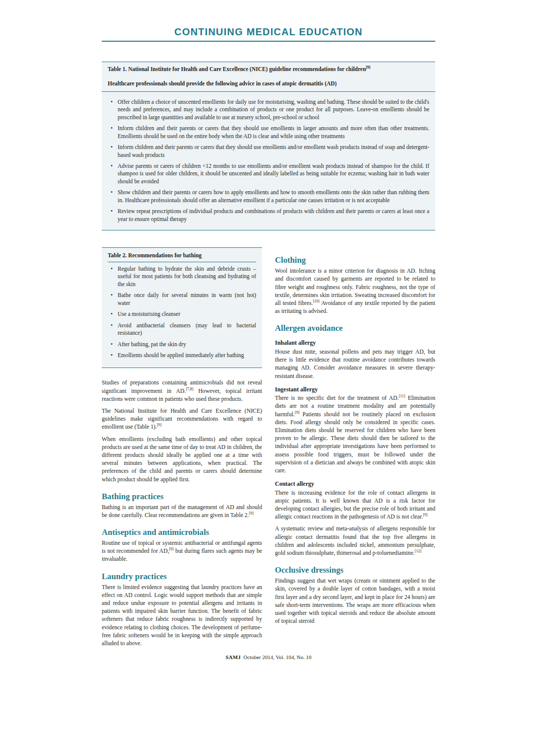CONTINUING MEDICAL EDUCATION
| Table 1. National Institute for Health and Care Excellence (NICE) guideline recommendations for children [9] |
| Healthcare professionals should provide the following advice in cases of atopic dermatitis (AD) |
| Offer children a choice of unscented emollients for daily use for moisturising, washing and bathing. These should be suited to the child's needs and preferences, and may include a combination of products or one product for all purposes. Leave-on emollients should be prescribed in large quantities and available to use at nursery school, pre-school or school Inform children and their parents or carers that they should use emollients in larger amounts and more often than other treatments. Emollients should be used on the entire body when the AD is clear and while using other treatments Inform children and their parents or carers that they should use emollients and/or emollient wash products instead of soap and detergent-based wash products Advise parents or carers of children <12 months to use emollients and/or emollient wash products instead of shampoo for the child. If shampoo is used for older children, it should be unscented and ideally labelled as being suitable for eczema; washing hair in bath water should be avoided Show children and their parents or carers how to apply emollients and how to smooth emollients onto the skin rather than rubbing them in. Healthcare professionals should offer an alternative emollient if a particular one causes irritation or is not acceptable Review repeat prescriptions of individual products and combinations of products with children and their parents or carers at least once a year to ensure optimal therapy |
| Table 2. Recommendations for bathing Regular bathing to hydrate the skin and debride crusts – useful for most patients for both cleansing and hydrating of the skin Bathe once daily for several minutes in warm (not hot) water Use a moisturising cleanser Avoid antibacterial cleansers (may lead to bacterial resistance) After bathing, pat the skin dry Emollients should be applied immediately after bathing |
Studies of preparations containing antimicrobials did not reveal significant improvement in AD.[7,8] However, topical irritant reactions were common in patients who used these products.
The National Institute for Health and Care Excellence (NICE) guidelines make significant recommendations with regard to emollient use (Table 1).[9]
When emollients (excluding bath emollients) and other topical products are used at the same time of day to treat AD in children, the different products should ideally be applied one at a time with several minutes between applications, when practical. The preferences of the child and parents or carers should determine which product should be applied first.
Bathing practices
Bathing is an important part of the management of AD and should be done carefully. Clear recommendations are given in Table 2.[9]
Antiseptics and antimicrobials
Routine use of topical or systemic antibacterial or antifungal agents is not recommended for AD,[9] but during flares such agents may be invaluable.
Laundry practices
There is limited evidence suggesting that laundry practices have an effect on AD control. Logic would support methods that are simple and reduce undue exposure to potential allergens and irritants in patients with impaired skin barrier function. The benefit of fabric softeners that reduce fabric roughness is indirectly supported by evidence relating to clothing choices. The development of perfume-free fabric softeners would be in keeping with the simple approach alluded to above.
Clothing
Wool intolerance is a minor criterion for diagnosis in AD. Itching and discomfort caused by garments are reported to be related to fibre weight and roughness only. Fabric roughness, not the type of textile, determines skin irritation. Sweating increased discomfort for all tested fibres.[10] Avoidance of any textile reported by the patient as irritating is advised.
Allergen avoidance
Inhalant allergy
House dust mite, seasonal pollens and pets may trigger AD, but there is little evidence that routine avoidance contributes towards managing AD. Consider avoidance measures in severe therapy-resistant disease.
Ingestant allergy
There is no specific diet for the treatment of AD.[11] Elimination diets are not a routine treatment modality and are potentially harmful.[9] Patients should not be routinely placed on exclusion diets. Food allergy should only be considered in specific cases. Elimination diets should be reserved for children who have been proven to be allergic. These diets should then be tailored to the individual after appropriate investigations have been performed to assess possible food triggers, must be followed under the supervision of a dietician and always be combined with atopic skin care.
Contact allergy
There is increasing evidence for the role of contact allergens in atopic patients. It is well known that AD is a risk factor for developing contact allergies, but the precise role of both irritant and allergic contact reactions in the pathogenesis of AD is not clear.[9]
A systematic review and meta-analysis of allergens responsible for allergic contact dermatitis found that the top five allergens in children and adolescents included nickel, ammonium persulphate, gold sodium thiosulphate, thimerosal and p-toluenediamine.[12]
Occlusive dressings
Findings suggest that wet wraps (cream or ointment applied to the skin, covered by a double layer of cotton bandages, with a moist first layer and a dry second layer, and kept in place for 24 hours) are safe short-term interventions. The wraps are more efficacious when used together with topical steroids and reduce the absolute amount of topical steroid
SAMJ October 2014, Vol. 104, No. 10